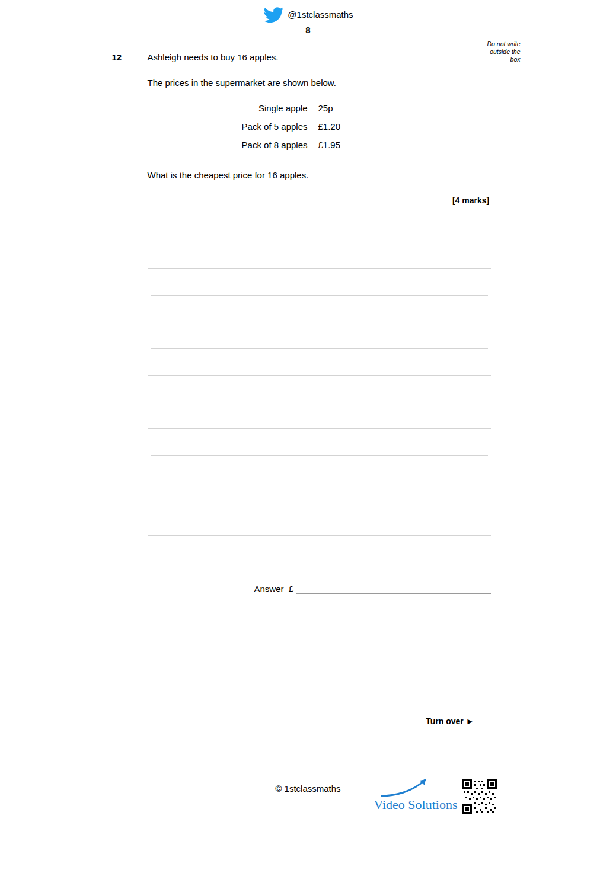@1stclassmaths
8
Do not write
outside the
box
12
Ashleigh needs to buy 16 apples.
The prices in the supermarket are shown below.
Single apple 25p
Pack of 5 apples £1.20
Pack of 8 apples £1.95
What is the cheapest price for 16 apples.
[4 marks]
Answer £
Turn over ►
© 1stclassmaths
Video Solutions